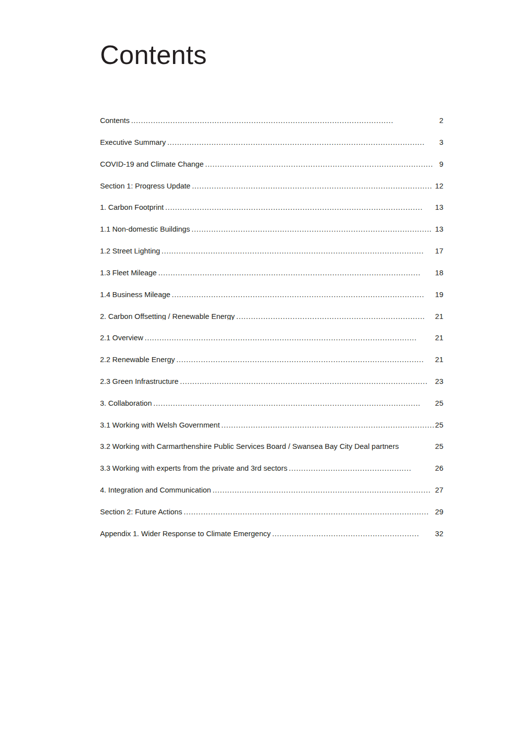Contents
| Contents ........................................................................................................... | 2 |
| Executive Summary ......................................................................................................... | 3 |
| COVID-19 and Climate Change ............................................................................................. | 9 |
| Section 1: Progress Update .................................................................................................. | 12 |
| 1. Carbon Footprint ......................................................................................................... | 13 |
| 1.1 Non-domestic Buildings .................................................................................................. | 13 |
| 1.2 Street Lighting ........................................................................................................... | 17 |
| 1.3 Fleet Mileage ........................................................................................................... | 18 |
| 1.4 Business Mileage ....................................................................................................... | 19 |
| 2. Carbon Offsetting / Renewable Energy ............................................................................. | 21 |
| 2.1 Overview ............................................................................................................... | 21 |
| 2.2 Renewable Energy ..................................................................................................... | 21 |
| 2.3 Green Infrastructure ..................................................................................................... | 23 |
| 3. Collaboration ............................................................................................................. | 25 |
| 3.1 Working with Welsh Government ....................................................................................... | 25 |
| 3.2 Working with Carmarthenshire Public Services Board / Swansea Bay City Deal partners | 25 |
| 3.3 Working with experts from the private and 3rd sectors .................................................. | 26 |
| 4. Integration and Communication ......................................................................................... | 27 |
| Section 2: Future Actions .................................................................................................... | 29 |
| Appendix 1. Wider Response to Climate Emergency ............................................................ | 32 |